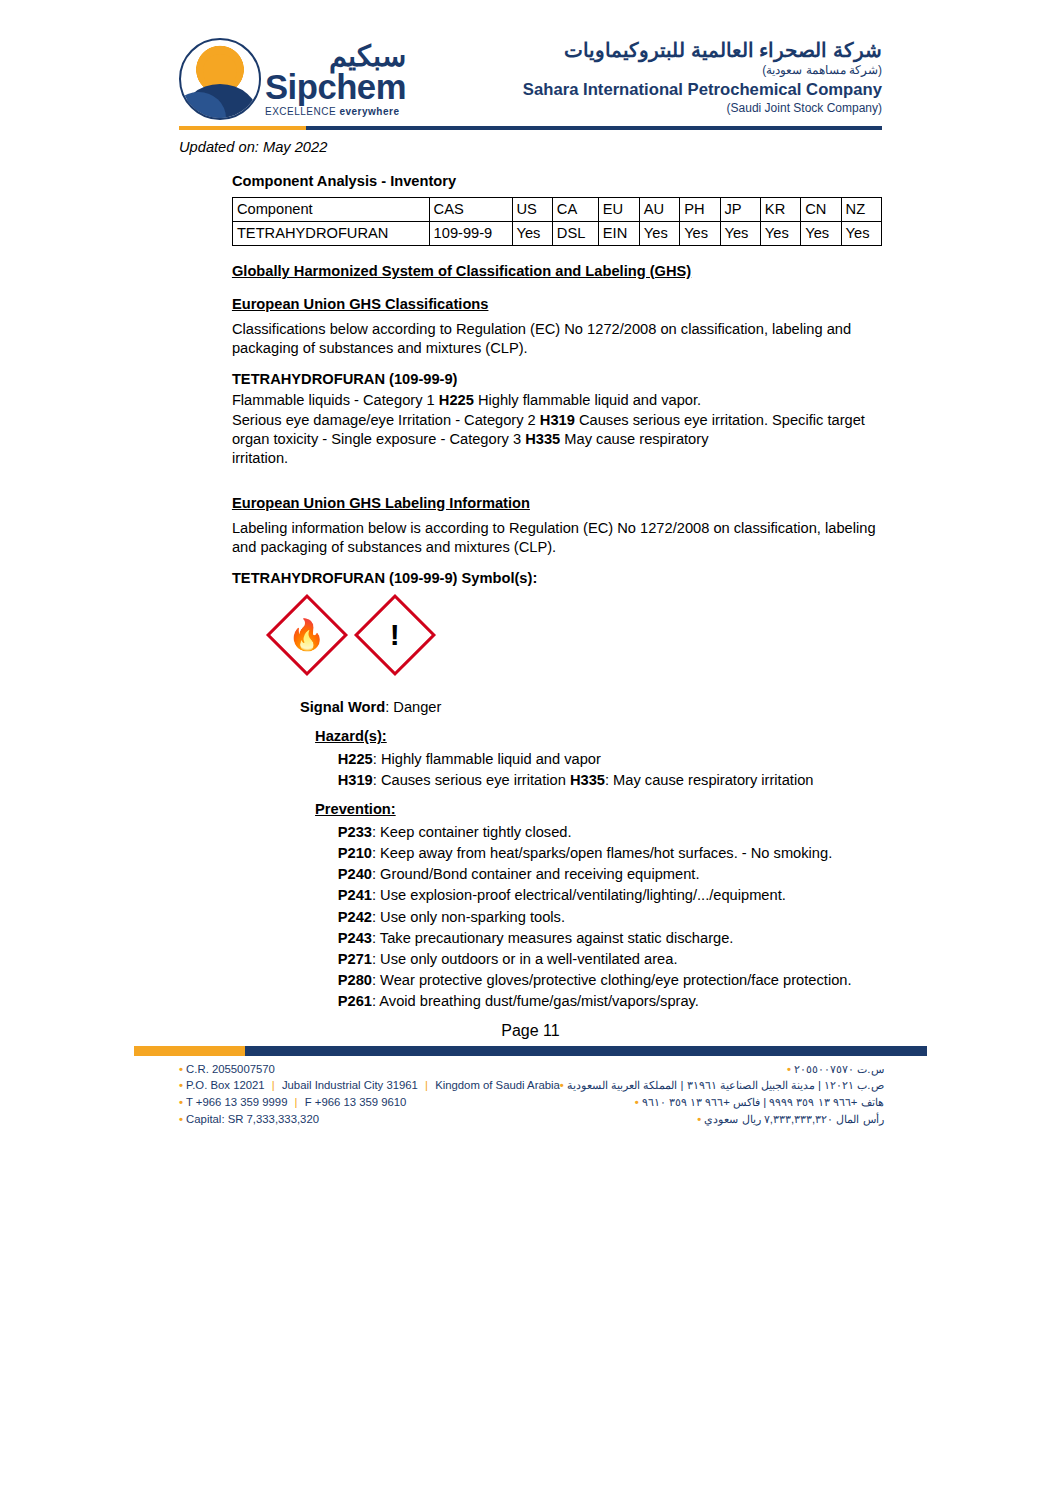سبكيم
Sipchem
EXCELLENCE everywhere
شركة الصحراء العالمية للبتروكيماويات
(شركة مساهمة سعودية)
Sahara International Petrochemical Company
(Saudi Joint Stock Company)
Updated on: May 2022
Component Analysis - Inventory
| Component | CAS | US | CA | EU | AU | PH | JP | KR | CN | NZ |
| TETRAHYDROFURAN | 109-99-9 | Yes | DSL | EIN | Yes | Yes | Yes | Yes | Yes | Yes |
Globally Harmonized System of Classification and Labeling (GHS)
European Union GHS Classifications
Classifications below according to Regulation (EC) No 1272/2008 on classification, labeling and packaging of substances and mixtures (CLP).
TETRAHYDROFURAN (109-99-9)
Flammable liquids - Category 1 H225 Highly flammable liquid and vapor.
Serious eye damage/eye Irritation - Category 2 H319 Causes serious eye irritation. Specific target organ toxicity - Single exposure - Category 3 H335 May cause respiratory
irritation.
European Union GHS Labeling Information
Labeling information below is according to Regulation (EC) No 1272/2008 on classification, labeling and packaging of substances and mixtures (CLP).
TETRAHYDROFURAN (109-99-9) Symbol(s):
🔥
!
Signal Word: Danger
Hazard(s):
H225: Highly flammable liquid and vapor
H319: Causes serious eye irritation H335: May cause respiratory irritation
Prevention:
P233: Keep container tightly closed.
P210: Keep away from heat/sparks/open flames/hot surfaces. - No smoking.
P240: Ground/Bond container and receiving equipment.
P241: Use explosion-proof electrical/ventilating/lighting/.../equipment.
P242: Use only non-sparking tools.
P243: Take precautionary measures against static discharge.
P271: Use only outdoors or in a well-ventilated area.
P280: Wear protective gloves/protective clothing/eye protection/face protection.
P261: Avoid breathing dust/fume/gas/mist/vapors/spray.
Page 11
• C.R. 2055007570
• P.O. Box 12021 | Jubail Industrial City 31961 | Kingdom of Saudi Arabia
• T +966 13 359 9999 | F +966 13 359 9610
• Capital: SR 7,333,333,320
س.ت ٢٠٥٥٠٠٧٥٧٠ •
ص.ب ١٢٠٢١ | مدينة الجبيل الصناعية ٣١٩٦١ | المملكة العربية السعودية •
هاتف +٩٦٦ ١٣ ٣٥٩ ٩٩٩٩ | فاكس +٩٦٦ ١٣ ٣٥٩ ٩٦١٠ •
رأس المال ٧,٣٣٣,٣٣٣,٣٢٠ ريال سعودي •